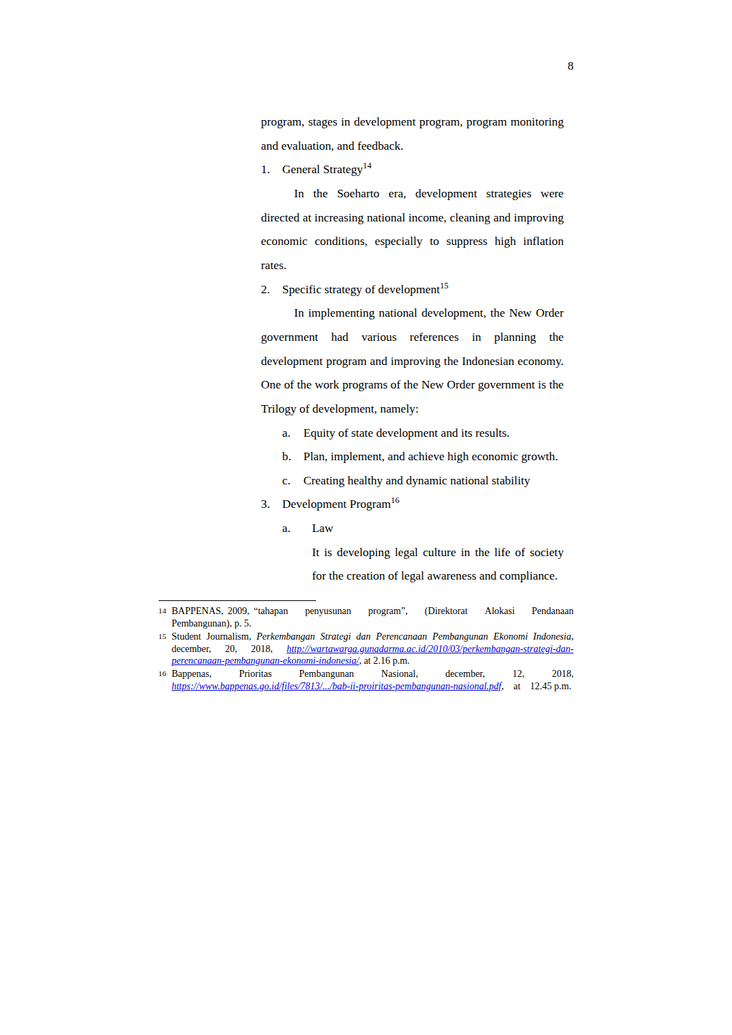8
program, stages in development program, program monitoring and evaluation, and feedback.
1. General Strategy14
In the Soeharto era, development strategies were directed at increasing national income, cleaning and improving economic conditions, especially to suppress high inflation rates.
2. Specific strategy of development15
In implementing national development, the New Order government had various references in planning the development program and improving the Indonesian economy. One of the work programs of the New Order government is the Trilogy of development, namely:
a. Equity of state development and its results.
b. Plan, implement, and achieve high economic growth.
c. Creating healthy and dynamic national stability
3. Development Program16
a. Law
It is developing legal culture in the life of society for the creation of legal awareness and compliance.
14 BAPPENAS, 2009, “tahapan penyusunan program”, (Direktorat Alokasi Pendanaan Pembangunan), p. 5.
15 Student Journalism, Perkembangan Strategi dan Perencanaan Pembangunan Ekonomi Indonesia, december, 20, 2018, http://wartawarga.gunadarma.ac.id/2010/03/perkembangan-strategi-dan-perencanaan-pembangunan-ekonomi-indonesia/, at 2.16 p.m.
16 Bappenas, Prioritas Pembangunan Nasional, december, 12, 2018, https://www.bappenas.go.id/files/7813/.../bab-ii-proiritas-pembangunan-nasional.pdf, at 12.45 p.m.